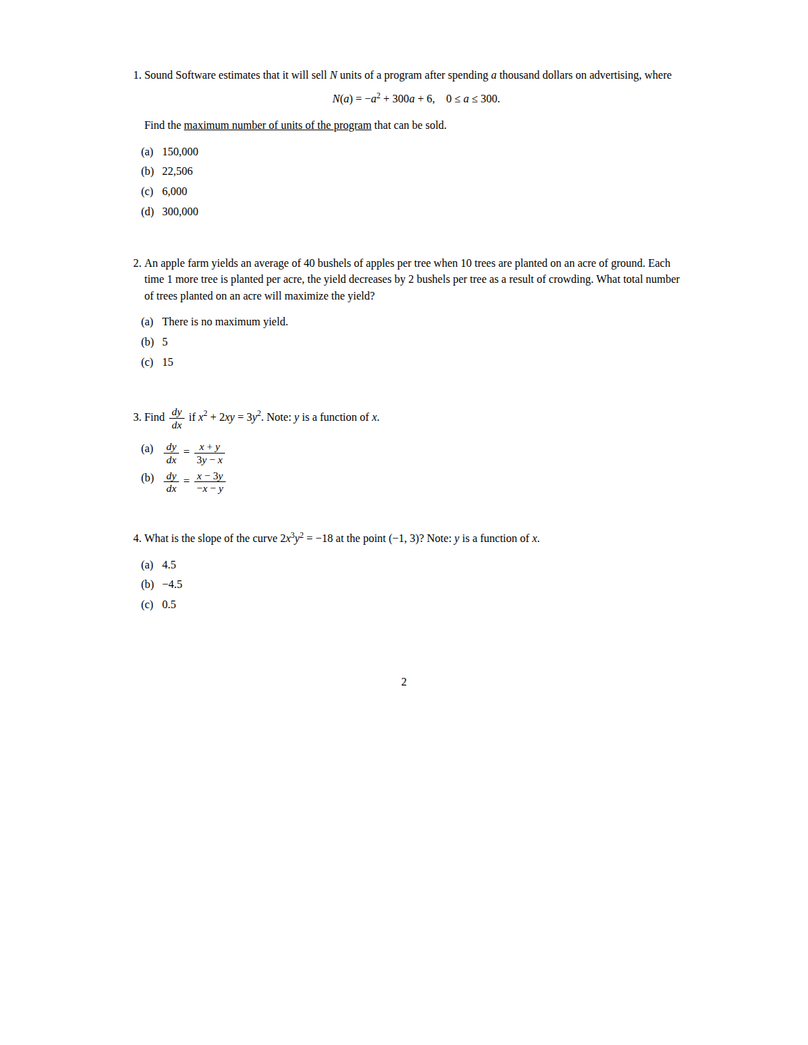Sound Software estimates that it will sell N units of a program after spending a thousand dollars on advertising, where
N(a) = −a2 + 300a + 6, 0 ≤ a ≤ 300.
Find the maximum number of units of the program that can be sold.
150,000
22,506
6,000
300,000
An apple farm yields an average of 40 bushels of apples per tree when 10 trees are planted on an acre of ground. Each time 1 more tree is planted per acre, the yield decreases by 2 bushels per tree as a result of crowding. What total number of trees planted on an acre will maximize the yield?
There is no maximum yield.
5
15
Find dy dx if x2 + 2xy = 3y2. Note: y is a function of x.
dy dx = x + y 3y − x
dy dx = x − 3y−x − y
What is the slope of the curve 2x3y2 = −18 at the point (−1, 3)? Note: y is a function of x.
4.5
−4.5
0.5
2